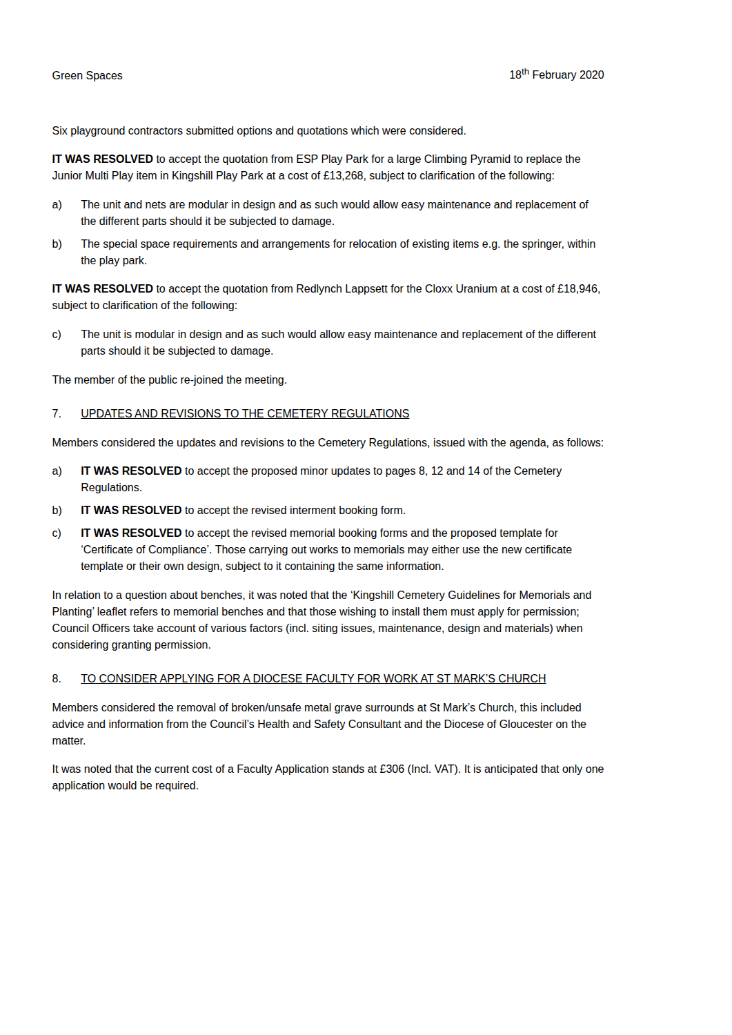Green Spaces
18th February 2020
Six playground contractors submitted options and quotations which were considered.
IT WAS RESOLVED to accept the quotation from ESP Play Park for a large Climbing Pyramid to replace the Junior Multi Play item in Kingshill Play Park at a cost of £13,268, subject to clarification of the following:
a) The unit and nets are modular in design and as such would allow easy maintenance and replacement of the different parts should it be subjected to damage.
b) The special space requirements and arrangements for relocation of existing items e.g. the springer, within the play park.
IT WAS RESOLVED to accept the quotation from Redlynch Lappsett for the Cloxx Uranium at a cost of £18,946, subject to clarification of the following:
c) The unit is modular in design and as such would allow easy maintenance and replacement of the different parts should it be subjected to damage.
The member of the public re-joined the meeting.
7. Updates and revisions to the Cemetery Regulations
Members considered the updates and revisions to the Cemetery Regulations, issued with the agenda, as follows:
a) IT WAS RESOLVED to accept the proposed minor updates to pages 8, 12 and 14 of the Cemetery Regulations.
b) IT WAS RESOLVED to accept the revised interment booking form.
c) IT WAS RESOLVED to accept the revised memorial booking forms and the proposed template for ‘Certificate of Compliance’. Those carrying out works to memorials may either use the new certificate template or their own design, subject to it containing the same information.
In relation to a question about benches, it was noted that the ‘Kingshill Cemetery Guidelines for Memorials and Planting’ leaflet refers to memorial benches and that those wishing to install them must apply for permission; Council Officers take account of various factors (incl. siting issues, maintenance, design and materials) when considering granting permission.
8. To consider applying for a Diocese Faculty for work at St Mark’s Church
Members considered the removal of broken/unsafe metal grave surrounds at St Mark’s Church, this included advice and information from the Council’s Health and Safety Consultant and the Diocese of Gloucester on the matter.
It was noted that the current cost of a Faculty Application stands at £306 (Incl. VAT). It is anticipated that only one application would be required.